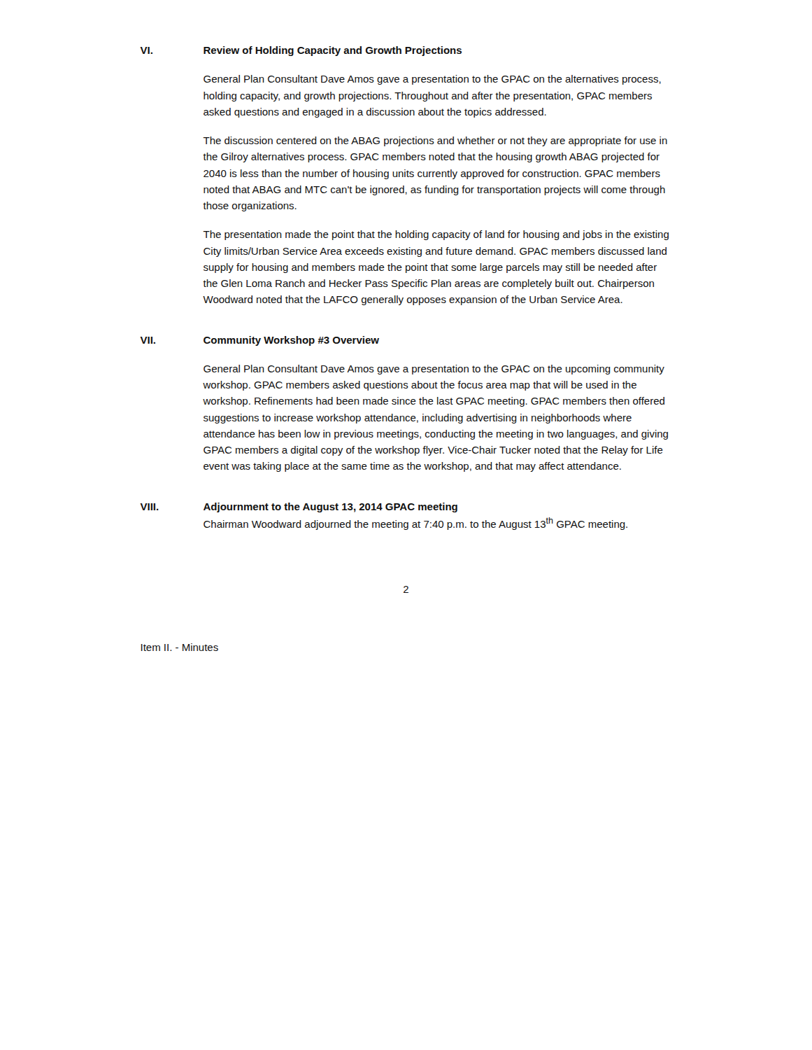VI.
Review of Holding Capacity and Growth Projections
General Plan Consultant Dave Amos gave a presentation to the GPAC on the alternatives process, holding capacity, and growth projections. Throughout and after the presentation, GPAC members asked questions and engaged in a discussion about the topics addressed.
The discussion centered on the ABAG projections and whether or not they are appropriate for use in the Gilroy alternatives process. GPAC members noted that the housing growth ABAG projected for 2040 is less than the number of housing units currently approved for construction. GPAC members noted that ABAG and MTC can't be ignored, as funding for transportation projects will come through those organizations.
The presentation made the point that the holding capacity of land for housing and jobs in the existing City limits/Urban Service Area exceeds existing and future demand. GPAC members discussed land supply for housing and members made the point that some large parcels may still be needed after the Glen Loma Ranch and Hecker Pass Specific Plan areas are completely built out. Chairperson Woodward noted that the LAFCO generally opposes expansion of the Urban Service Area.
VII.
Community Workshop #3 Overview
General Plan Consultant Dave Amos gave a presentation to the GPAC on the upcoming community workshop. GPAC members asked questions about the focus area map that will be used in the workshop. Refinements had been made since the last GPAC meeting. GPAC members then offered suggestions to increase workshop attendance, including advertising in neighborhoods where attendance has been low in previous meetings, conducting the meeting in two languages, and giving GPAC members a digital copy of the workshop flyer. Vice-Chair Tucker noted that the Relay for Life event was taking place at the same time as the workshop, and that may affect attendance.
VIII.
Adjournment to the August 13, 2014 GPAC meeting
Chairman Woodward adjourned the meeting at 7:40 p.m. to the August 13th GPAC meeting.
2
Item II. - Minutes